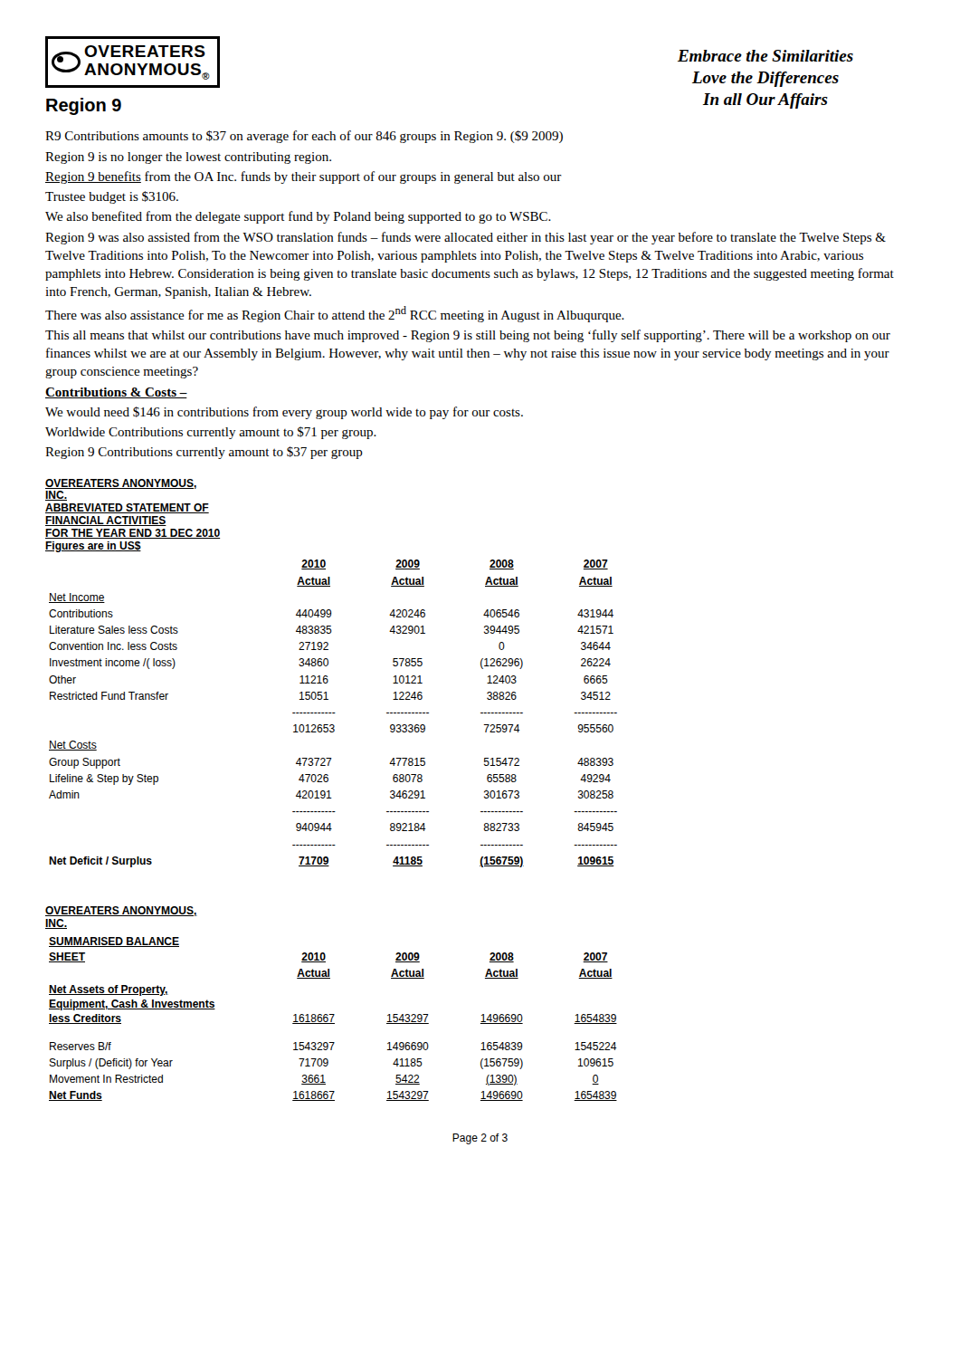OVEREATERS ANONYMOUS®
Region 9
Embrace the Similarities
Love the Differences
In all Our Affairs
R9 Contributions amounts to $37 on average for each of our 846 groups in Region 9. ($9 2009)
Region 9 is no longer the lowest contributing region.
Region 9 benefits from the OA Inc. funds by their support of our groups in general but also our
Trustee budget is $3106.
We also benefited from the delegate support fund by Poland being supported to go to WSBC.
Region 9 was also assisted from the WSO translation funds – funds were allocated either in this last year or the year before to translate the Twelve Steps & Twelve Traditions into Polish, To the Newcomer into Polish, various pamphlets into Polish, the Twelve Steps & Twelve Traditions into Arabic, various pamphlets into Hebrew. Consideration is being given to translate basic documents such as bylaws, 12 Steps, 12 Traditions and the suggested meeting format into French, German, Spanish, Italian & Hebrew.
There was also assistance for me as Region Chair to attend the 2nd RCC meeting in August in Albuqurque.
This all means that whilst our contributions have much improved - Region 9 is still being not being ‘fully self supporting’. There will be a workshop on our finances whilst we are at our Assembly in Belgium. However, why wait until then – why not raise this issue now in your service body meetings and in your group conscience meetings?
Contributions & Costs –
We would need $146 in contributions from every group world wide to pay for our costs.
Worldwide Contributions currently amount to $71 per group.
Region 9 Contributions currently amount to $37 per group
OVEREATERS ANONYMOUS,
INC.
ABBREVIATED STATEMENT OF
FINANCIAL ACTIVITIES
FOR THE YEAR END 31 DEC 2010
Figures are in US$
| | 2010 | 2009 | 2008 | 2007 |
| | Actual | Actual | Actual | Actual |
| Net Income | | | | |
| Contributions | 440499 | 420246 | 406546 | 431944 |
| Literature Sales less Costs | 483835 | 432901 | 394495 | 421571 |
| Convention Inc. less Costs | 27192 | | 0 | 34644 |
| Investment income /( loss) | 34860 | 57855 | (126296) | 26224 |
| Other | 11216 | 10121 | 12403 | 6665 |
| Restricted Fund Transfer | 15051 | 12246 | 38826 | 34512 |
| | ------------ | ------------ | ------------ | ------------ |
| | 1012653 | 933369 | 725974 | 955560 |
| Net Costs | | | | |
| Group Support | 473727 | 477815 | 515472 | 488393 |
| Lifeline & Step by Step | 47026 | 68078 | 65588 | 49294 |
| Admin | 420191 | 346291 | 301673 | 308258 |
| | ------------ | ------------ | ------------ | ------------ |
| | 940944 | 892184 | 882733 | 845945 |
| | ------------ | ------------ | ------------ | ------------ |
| Net Deficit / Surplus | 71709 | 41185 | (156759) | 109615 |
OVEREATERS ANONYMOUS,
INC.
| SUMMARISED BALANCE SHEET | 2010 | 2009 | 2008 | 2007 |
| | Actual | Actual | Actual | Actual |
| Net Assets of Property, Equipment, Cash & Investments less Creditors | 1618667 | 1543297 | 1496690 | 1654839 |
| Reserves B/f | 1543297 | 1496690 | 1654839 | 1545224 |
| Surplus / (Deficit) for Year | 71709 | 41185 | (156759) | 109615 |
| Movement In Restricted | 3661 | 5422 | (1390) | 0 |
| Net Funds | 1618667 | 1543297 | 1496690 | 1654839 |
Page 2 of 3